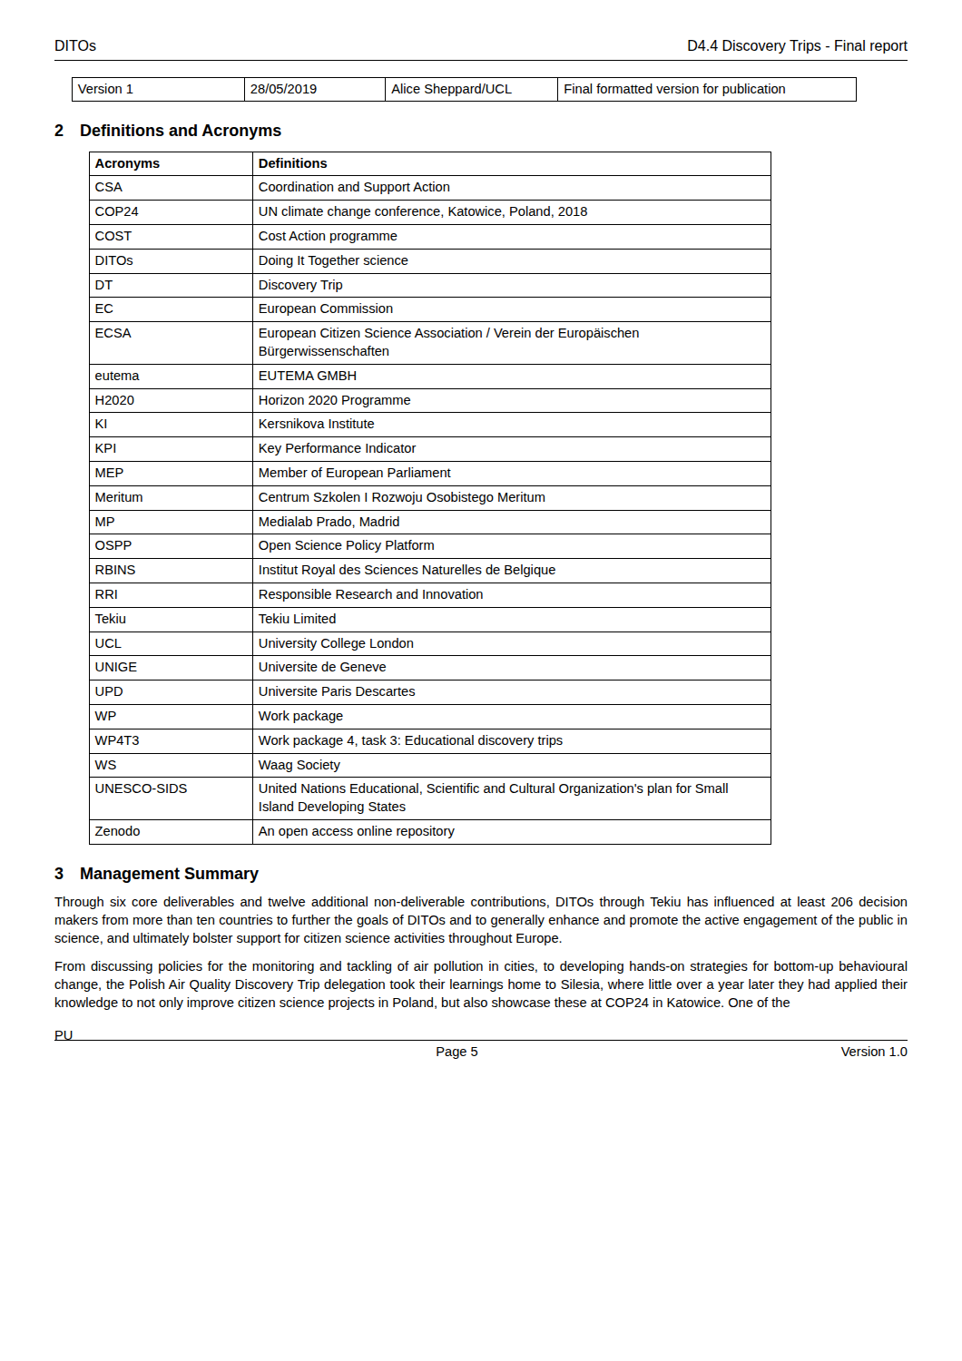DITOs D4.4 Discovery Trips - Final report
| Version 1 | 28/05/2019 | Alice Sheppard/UCL | Final formatted version for publication |
2 Definitions and Acronyms
| Acronyms | Definitions |
| --- | --- |
| CSA | Coordination and Support Action |
| COP24 | UN climate change conference, Katowice, Poland, 2018 |
| COST | Cost Action programme |
| DITOs | Doing It Together science |
| DT | Discovery Trip |
| EC | European Commission |
| ECSA | European Citizen Science Association / Verein der Europäischen Bürgerwissenschaften |
| eutema | EUTEMA GMBH |
| H2020 | Horizon 2020 Programme |
| KI | Kersnikova Institute |
| KPI | Key Performance Indicator |
| MEP | Member of European Parliament |
| Meritum | Centrum Szkolen I Rozwoju Osobistego Meritum |
| MP | Medialab Prado, Madrid |
| OSPP | Open Science Policy Platform |
| RBINS | Institut Royal des Sciences Naturelles de Belgique |
| RRI | Responsible Research and Innovation |
| Tekiu | Tekiu Limited |
| UCL | University College London |
| UNIGE | Universite de Geneve |
| UPD | Universite Paris Descartes |
| WP | Work package |
| WP4T3 | Work package 4, task 3: Educational discovery trips |
| WS | Waag Society |
| UNESCO-SIDS | United Nations Educational, Scientific and Cultural Organization's plan for Small Island Developing States |
| Zenodo | An open access online repository |
3 Management Summary
Through six core deliverables and twelve additional non-deliverable contributions, DITOs through Tekiu has influenced at least 206 decision makers from more than ten countries to further the goals of DITOs and to generally enhance and promote the active engagement of the public in science, and ultimately bolster support for citizen science activities throughout Europe.
From discussing policies for the monitoring and tackling of air pollution in cities, to developing hands-on strategies for bottom-up behavioural change, the Polish Air Quality Discovery Trip delegation took their learnings home to Silesia, where little over a year later they had applied their knowledge to not only improve citizen science projects in Poland, but also showcase these at COP24 in Katowice. One of the
PU Page 5 Version 1.0